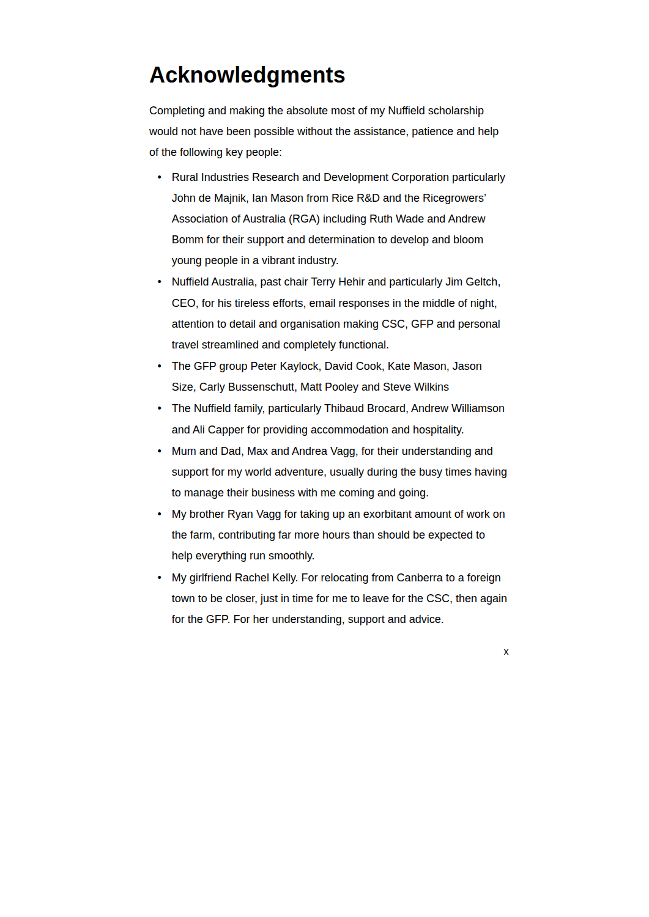Acknowledgments
Completing and making the absolute most of my Nuffield scholarship would not have been possible without the assistance, patience and help of the following key people:
Rural Industries Research and Development Corporation particularly John de Majnik, Ian Mason from Rice R&D and the Ricegrowers’ Association of Australia (RGA) including Ruth Wade and Andrew Bomm for their support and determination to develop and bloom young people in a vibrant industry.
Nuffield Australia, past chair Terry Hehir and particularly Jim Geltch, CEO, for his tireless efforts, email responses in the middle of night, attention to detail and organisation making CSC, GFP and personal travel streamlined and completely functional.
The GFP group Peter Kaylock, David Cook, Kate Mason, Jason Size, Carly Bussenschutt, Matt Pooley and Steve Wilkins
The Nuffield family, particularly Thibaud Brocard, Andrew Williamson and Ali Capper for providing accommodation and hospitality.
Mum and Dad, Max and Andrea Vagg, for their understanding and support for my world adventure, usually during the busy times having to manage their business with me coming and going.
My brother Ryan Vagg for taking up an exorbitant amount of work on the farm, contributing far more hours than should be expected to help everything run smoothly.
My girlfriend Rachel Kelly. For relocating from Canberra to a foreign town to be closer, just in time for me to leave for the CSC, then again for the GFP. For her understanding, support and advice.
x